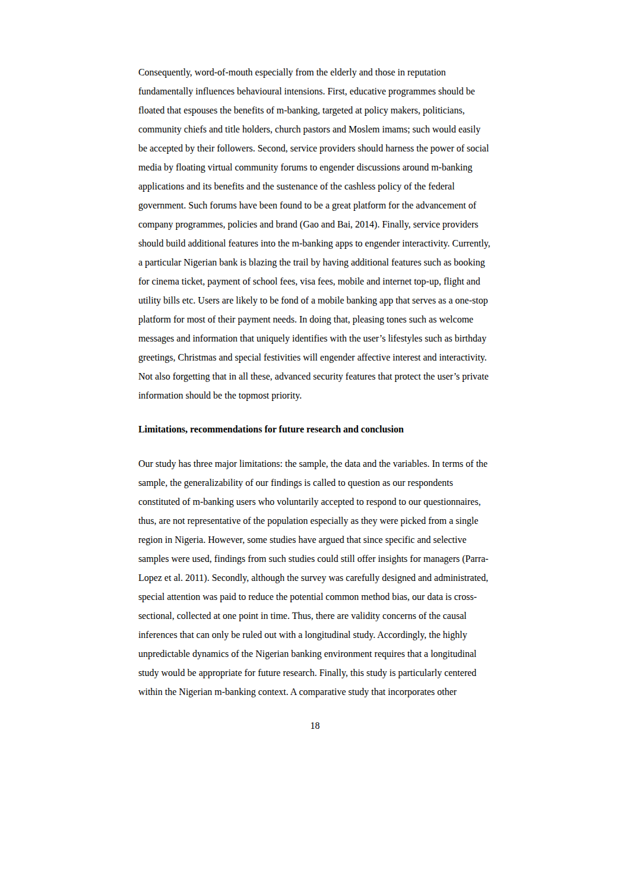Consequently, word-of-mouth especially from the elderly and those in reputation fundamentally influences behavioural intensions. First, educative programmes should be floated that espouses the benefits of m-banking, targeted at policy makers, politicians, community chiefs and title holders, church pastors and Moslem imams; such would easily be accepted by their followers. Second, service providers should harness the power of social media by floating virtual community forums to engender discussions around m-banking applications and its benefits and the sustenance of the cashless policy of the federal government. Such forums have been found to be a great platform for the advancement of company programmes, policies and brand (Gao and Bai, 2014). Finally, service providers should build additional features into the m-banking apps to engender interactivity. Currently, a particular Nigerian bank is blazing the trail by having additional features such as booking for cinema ticket, payment of school fees, visa fees, mobile and internet top-up, flight and utility bills etc. Users are likely to be fond of a mobile banking app that serves as a one-stop platform for most of their payment needs. In doing that, pleasing tones such as welcome messages and information that uniquely identifies with the user’s lifestyles such as birthday greetings, Christmas and special festivities will engender affective interest and interactivity. Not also forgetting that in all these, advanced security features that protect the user’s private information should be the topmost priority.
Limitations, recommendations for future research and conclusion
Our study has three major limitations: the sample, the data and the variables. In terms of the sample, the generalizability of our findings is called to question as our respondents constituted of m-banking users who voluntarily accepted to respond to our questionnaires, thus, are not representative of the population especially as they were picked from a single region in Nigeria. However, some studies have argued that since specific and selective samples were used, findings from such studies could still offer insights for managers (Parra-Lopez et al. 2011). Secondly, although the survey was carefully designed and administrated, special attention was paid to reduce the potential common method bias, our data is cross-sectional, collected at one point in time. Thus, there are validity concerns of the causal inferences that can only be ruled out with a longitudinal study. Accordingly, the highly unpredictable dynamics of the Nigerian banking environment requires that a longitudinal study would be appropriate for future research. Finally, this study is particularly centered within the Nigerian m-banking context. A comparative study that incorporates other
18